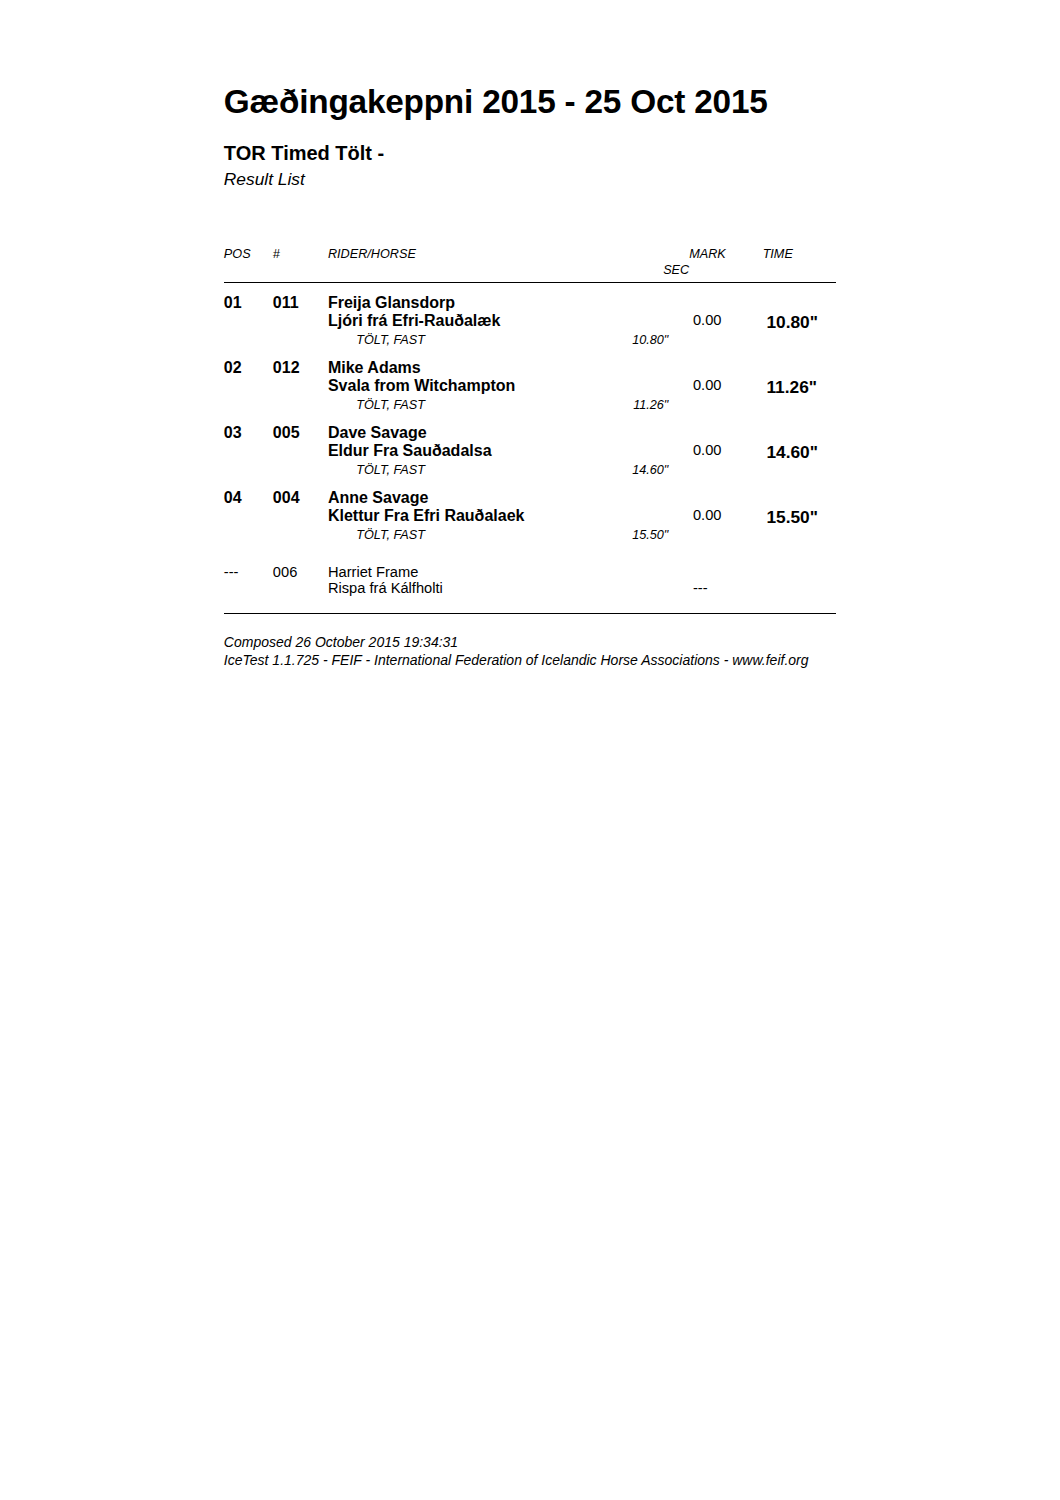Gæðingakeppni 2015 - 25 Oct 2015
TOR Timed Tölt -
Result List
| POS | # | RIDER/HORSE | SEC | MARK | TIME |
| --- | --- | --- | --- | --- | --- |
| 01 | 011 | Freija Glansdorp | | | |
| | | Ljóri frá Efri-Rauðalæk | | 0.00 | 10.80" |
| | | TÖLT, FAST | 10.80" | | |
| 02 | 012 | Mike Adams | | | |
| | | Svala from Witchampton | | 0.00 | 11.26" |
| | | TÖLT, FAST | 11.26" | | |
| 03 | 005 | Dave Savage | | | |
| | | Eldur Fra Sauðadalsa | | 0.00 | 14.60" |
| | | TÖLT, FAST | 14.60" | | |
| 04 | 004 | Anne Savage | | | |
| | | Klettur Fra Efri Rauðalaek | | 0.00 | 15.50" |
| | | TÖLT, FAST | 15.50" | | |
| --- | 006 | Harriet Frame | | | |
| | | Rispa frá Kálfholti | | --- | |
Composed 26 October 2015 19:34:31
IceTest 1.1.725 - FEIF - International Federation of Icelandic Horse Associations - www.feif.org